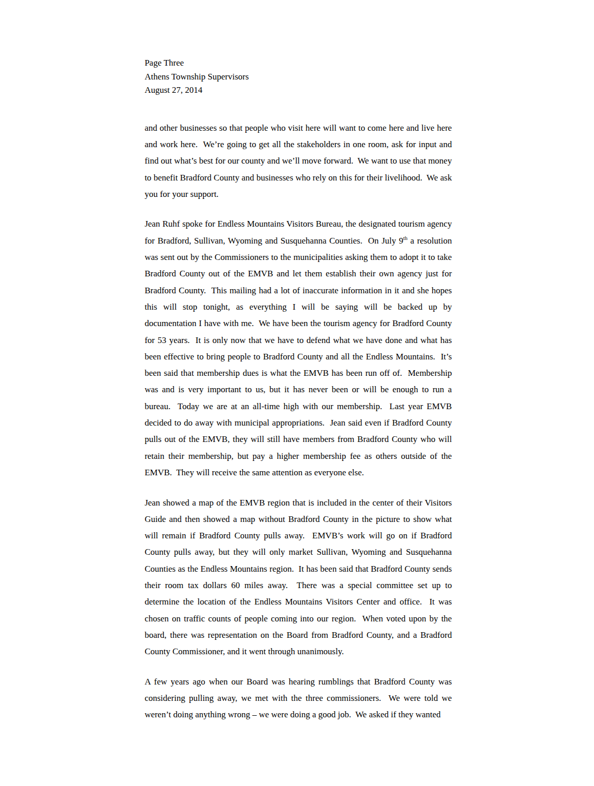Page Three
Athens Township Supervisors
August 27, 2014
and other businesses so that people who visit here will want to come here and live here and work here. We’re going to get all the stakeholders in one room, ask for input and find out what’s best for our county and we’ll move forward. We want to use that money to benefit Bradford County and businesses who rely on this for their livelihood. We ask you for your support.
Jean Ruhf spoke for Endless Mountains Visitors Bureau, the designated tourism agency for Bradford, Sullivan, Wyoming and Susquehanna Counties. On July 9th a resolution was sent out by the Commissioners to the municipalities asking them to adopt it to take Bradford County out of the EMVB and let them establish their own agency just for Bradford County. This mailing had a lot of inaccurate information in it and she hopes this will stop tonight, as everything I will be saying will be backed up by documentation I have with me. We have been the tourism agency for Bradford County for 53 years. It is only now that we have to defend what we have done and what has been effective to bring people to Bradford County and all the Endless Mountains. It’s been said that membership dues is what the EMVB has been run off of. Membership was and is very important to us, but it has never been or will be enough to run a bureau. Today we are at an all-time high with our membership. Last year EMVB decided to do away with municipal appropriations. Jean said even if Bradford County pulls out of the EMVB, they will still have members from Bradford County who will retain their membership, but pay a higher membership fee as others outside of the EMVB. They will receive the same attention as everyone else.
Jean showed a map of the EMVB region that is included in the center of their Visitors Guide and then showed a map without Bradford County in the picture to show what will remain if Bradford County pulls away. EMVB’s work will go on if Bradford County pulls away, but they will only market Sullivan, Wyoming and Susquehanna Counties as the Endless Mountains region. It has been said that Bradford County sends their room tax dollars 60 miles away. There was a special committee set up to determine the location of the Endless Mountains Visitors Center and office. It was chosen on traffic counts of people coming into our region. When voted upon by the board, there was representation on the Board from Bradford County, and a Bradford County Commissioner, and it went through unanimously.
A few years ago when our Board was hearing rumblings that Bradford County was considering pulling away, we met with the three commissioners. We were told we weren’t doing anything wrong – we were doing a good job. We asked if they wanted